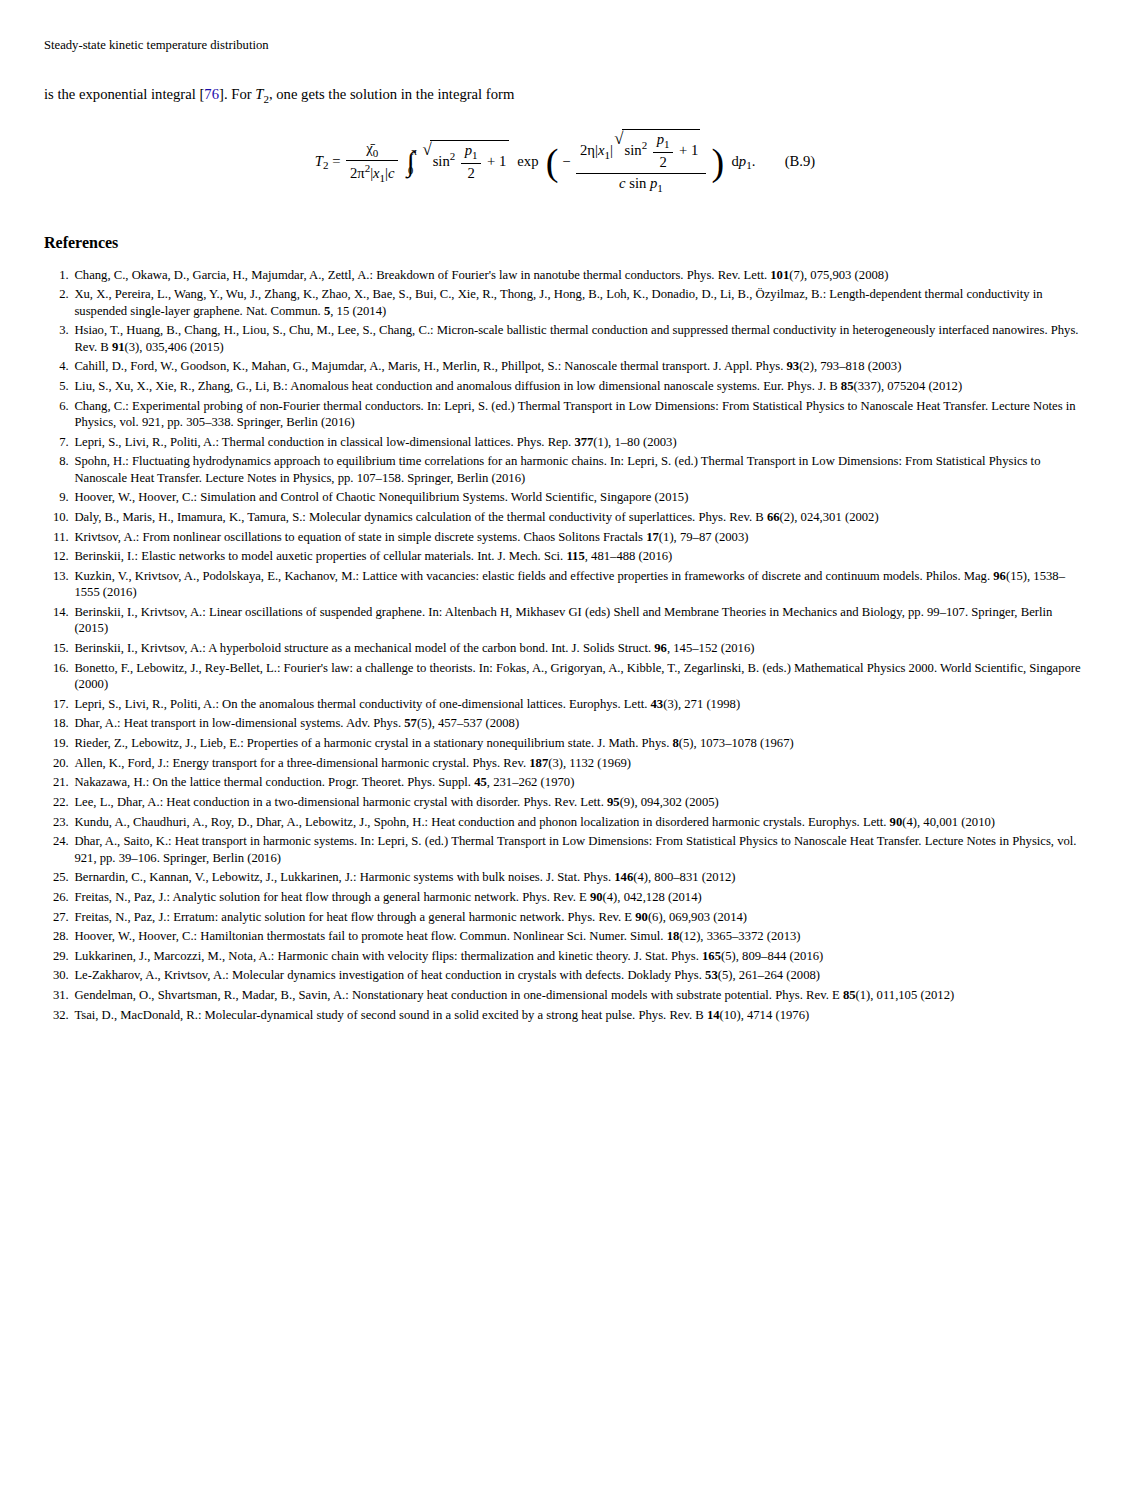Steady-state kinetic temperature distribution
is the exponential integral [76]. For T2, one gets the solution in the integral form
T2 = χ̄0 2π2|x1|c ∫π 0 sin2 p12 + 1 exp ( − 2η|x1|sin2 p12 + 1 c sin p1 ) dp1.
(B.9)
References
Chang, C., Okawa, D., Garcia, H., Majumdar, A., Zettl, A.: Breakdown of Fourier's law in nanotube thermal conductors. Phys. Rev. Lett. 101(7), 075,903 (2008)
Xu, X., Pereira, L., Wang, Y., Wu, J., Zhang, K., Zhao, X., Bae, S., Bui, C., Xie, R., Thong, J., Hong, B., Loh, K., Donadio, D., Li, B., Özyilmaz, B.: Length-dependent thermal conductivity in suspended single-layer graphene. Nat. Commun. 5, 15 (2014)
Hsiao, T., Huang, B., Chang, H., Liou, S., Chu, M., Lee, S., Chang, C.: Micron-scale ballistic thermal conduction and suppressed thermal conductivity in heterogeneously interfaced nanowires. Phys. Rev. B 91(3), 035,406 (2015)
Cahill, D., Ford, W., Goodson, K., Mahan, G., Majumdar, A., Maris, H., Merlin, R., Phillpot, S.: Nanoscale thermal transport. J. Appl. Phys. 93(2), 793–818 (2003)
Liu, S., Xu, X., Xie, R., Zhang, G., Li, B.: Anomalous heat conduction and anomalous diffusion in low dimensional nanoscale systems. Eur. Phys. J. B 85(337), 075204 (2012)
Chang, C.: Experimental probing of non-Fourier thermal conductors. In: Lepri, S. (ed.) Thermal Transport in Low Dimensions: From Statistical Physics to Nanoscale Heat Transfer. Lecture Notes in Physics, vol. 921, pp. 305–338. Springer, Berlin (2016)
Lepri, S., Livi, R., Politi, A.: Thermal conduction in classical low-dimensional lattices. Phys. Rep. 377(1), 1–80 (2003)
Spohn, H.: Fluctuating hydrodynamics approach to equilibrium time correlations for an harmonic chains. In: Lepri, S. (ed.) Thermal Transport in Low Dimensions: From Statistical Physics to Nanoscale Heat Transfer. Lecture Notes in Physics, pp. 107–158. Springer, Berlin (2016)
Hoover, W., Hoover, C.: Simulation and Control of Chaotic Nonequilibrium Systems. World Scientific, Singapore (2015)
Daly, B., Maris, H., Imamura, K., Tamura, S.: Molecular dynamics calculation of the thermal conductivity of superlattices. Phys. Rev. B 66(2), 024,301 (2002)
Krivtsov, A.: From nonlinear oscillations to equation of state in simple discrete systems. Chaos Solitons Fractals 17(1), 79–87 (2003)
Berinskii, I.: Elastic networks to model auxetic properties of cellular materials. Int. J. Mech. Sci. 115, 481–488 (2016)
Kuzkin, V., Krivtsov, A., Podolskaya, E., Kachanov, M.: Lattice with vacancies: elastic fields and effective properties in frameworks of discrete and continuum models. Philos. Mag. 96(15), 1538–1555 (2016)
Berinskii, I., Krivtsov, A.: Linear oscillations of suspended graphene. In: Altenbach H, Mikhasev GI (eds) Shell and Membrane Theories in Mechanics and Biology, pp. 99–107. Springer, Berlin (2015)
Berinskii, I., Krivtsov, A.: A hyperboloid structure as a mechanical model of the carbon bond. Int. J. Solids Struct. 96, 145–152 (2016)
Bonetto, F., Lebowitz, J., Rey-Bellet, L.: Fourier's law: a challenge to theorists. In: Fokas, A., Grigoryan, A., Kibble, T., Zegarlinski, B. (eds.) Mathematical Physics 2000. World Scientific, Singapore (2000)
Lepri, S., Livi, R., Politi, A.: On the anomalous thermal conductivity of one-dimensional lattices. Europhys. Lett. 43(3), 271 (1998)
Dhar, A.: Heat transport in low-dimensional systems. Adv. Phys. 57(5), 457–537 (2008)
Rieder, Z., Lebowitz, J., Lieb, E.: Properties of a harmonic crystal in a stationary nonequilibrium state. J. Math. Phys. 8(5), 1073–1078 (1967)
Allen, K., Ford, J.: Energy transport for a three-dimensional harmonic crystal. Phys. Rev. 187(3), 1132 (1969)
Nakazawa, H.: On the lattice thermal conduction. Progr. Theoret. Phys. Suppl. 45, 231–262 (1970)
Lee, L., Dhar, A.: Heat conduction in a two-dimensional harmonic crystal with disorder. Phys. Rev. Lett. 95(9), 094,302 (2005)
Kundu, A., Chaudhuri, A., Roy, D., Dhar, A., Lebowitz, J., Spohn, H.: Heat conduction and phonon localization in disordered harmonic crystals. Europhys. Lett. 90(4), 40,001 (2010)
Dhar, A., Saito, K.: Heat transport in harmonic systems. In: Lepri, S. (ed.) Thermal Transport in Low Dimensions: From Statistical Physics to Nanoscale Heat Transfer. Lecture Notes in Physics, vol. 921, pp. 39–106. Springer, Berlin (2016)
Bernardin, C., Kannan, V., Lebowitz, J., Lukkarinen, J.: Harmonic systems with bulk noises. J. Stat. Phys. 146(4), 800–831 (2012)
Freitas, N., Paz, J.: Analytic solution for heat flow through a general harmonic network. Phys. Rev. E 90(4), 042,128 (2014)
Freitas, N., Paz, J.: Erratum: analytic solution for heat flow through a general harmonic network. Phys. Rev. E 90(6), 069,903 (2014)
Hoover, W., Hoover, C.: Hamiltonian thermostats fail to promote heat flow. Commun. Nonlinear Sci. Numer. Simul. 18(12), 3365–3372 (2013)
Lukkarinen, J., Marcozzi, M., Nota, A.: Harmonic chain with velocity flips: thermalization and kinetic theory. J. Stat. Phys. 165(5), 809–844 (2016)
Le-Zakharov, A., Krivtsov, A.: Molecular dynamics investigation of heat conduction in crystals with defects. Doklady Phys. 53(5), 261–264 (2008)
Gendelman, O., Shvartsman, R., Madar, B., Savin, A.: Nonstationary heat conduction in one-dimensional models with substrate potential. Phys. Rev. E 85(1), 011,105 (2012)
Tsai, D., MacDonald, R.: Molecular-dynamical study of second sound in a solid excited by a strong heat pulse. Phys. Rev. B 14(10), 4714 (1976)